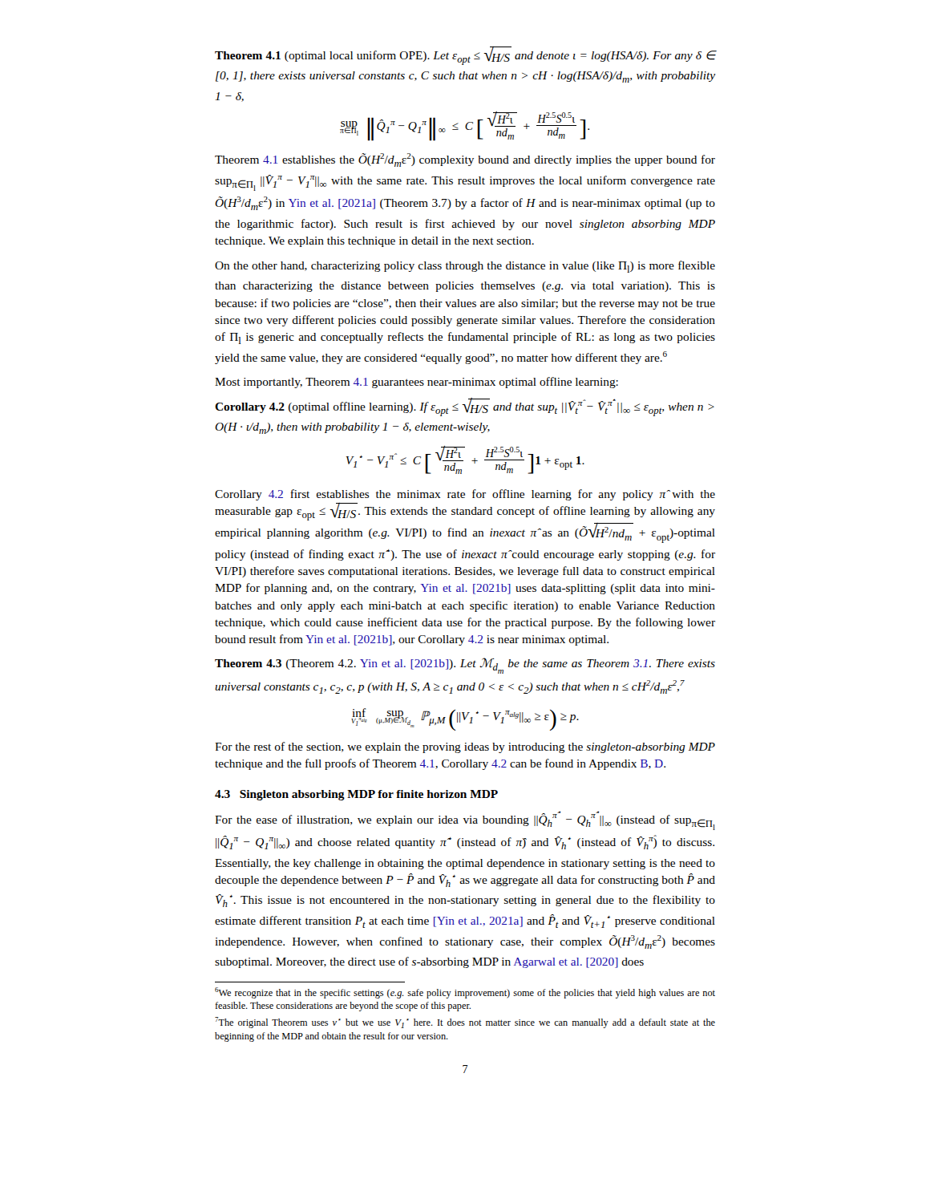Theorem 4.1 (optimal local uniform OPE). Let εopt ≤ H/S and denote ι = log(HSA/δ). For any δ ∈ [0, 1], there exists universal constants c, C such that when n > cH · log(HSA/δ)/dm, with probability 1 − δ,
sup π∈Πl ∥Q̂1π − Q1π∥∞ ≤ C [ H2ι ndm + H2.5S0.5ι ndm ].
Theorem 4.1 establishes the Õ(H2/dmε2) complexity bound and directly implies the upper bound for supπ∈Πl ||V̂1π − V1π||∞ with the same rate. This result improves the local uniform convergence rate Õ(H3/dmε2) in Yin et al. [2021a] (Theorem 3.7) by a factor of H and is near-minimax optimal (up to the logarithmic factor). Such result is first achieved by our novel singleton absorbing MDP technique. We explain this technique in detail in the next section.
On the other hand, characterizing policy class through the distance in value (like Πl) is more flexible than characterizing the distance between policies themselves (e.g. via total variation). This is because: if two policies are “close”, then their values are also similar; but the reverse may not be true since two very different policies could possibly generate similar values. Therefore the consideration of Πl is generic and conceptually reflects the fundamental principle of RL: as long as two policies yield the same value, they are considered “equally good”, no matter how different they are.6
Most importantly, Theorem 4.1 guarantees near-minimax optimal offline learning:
Corollary 4.2 (optimal offline learning). If εopt ≤ H/S and that supt ||V̂tπ̂ − V̂tπ̂⋆||∞ ≤ εopt, when n > O(H · ι/dm), then with probability 1 − δ, element-wisely,
V1⋆ − V1π̂ ≤ C [ H2ι ndm + H2.5S0.5ι ndm ] 1 + εopt 1.
Corollary 4.2 first establishes the minimax rate for offline learning for any policy π̂ with the measurable gap εopt ≤ H/S. This extends the standard concept of offline learning by allowing any empirical planning algorithm (e.g. VI/PI) to find an inexact π̂ as an (ÕH2/ndm + εopt)-optimal policy (instead of finding exact π̂⋆). The use of inexact π̂ could encourage early stopping (e.g. for VI/PI) therefore saves computational iterations. Besides, we leverage full data to construct empirical MDP for planning and, on the contrary, Yin et al. [2021b] uses data-splitting (split data into mini-batches and only apply each mini-batch at each specific iteration) to enable Variance Reduction technique, which could cause inefficient data use for the practical purpose. By the following lower bound result from Yin et al. [2021b], our Corollary 4.2 is near minimax optimal.
Theorem 4.3 (Theorem 4.2. Yin et al. [2021b]). Let ℳdm be the same as Theorem 3.1. There exists universal constants c1, c2, c, p (with H, S, A ≥ c1 and 0 < ε < c2) such that when n ≤ cH2/dmε2,7
inf V1πalg sup(μ,M)∈ℳdm ℙμ,M (||V1⋆ − V1πalg||∞ ≥ ε) ≥ p.
For the rest of the section, we explain the proving ideas by introducing the singleton-absorbing MDP technique and the full proofs of Theorem 4.1, Corollary 4.2 can be found in Appendix B, D.
4.3 Singleton absorbing MDP for finite horizon MDP
For the ease of illustration, we explain our idea via bounding ||Q̂hπ̂⋆ − Qhπ̂⋆||∞ (instead of supπ∈Πl ||Q̂1π − Q1π||∞) and choose related quantity π̂⋆ (instead of π̂) and V̂h⋆ (instead of V̂hπ̂) to discuss. Essentially, the key challenge in obtaining the optimal dependence in stationary setting is the need to decouple the dependence between P − P̂ and V̂h⋆ as we aggregate all data for constructing both P̂ and V̂h⋆. This issue is not encountered in the non-stationary setting in general due to the flexibility to estimate different transition Pt at each time [Yin et al., 2021a] and P̂t and V̂t+1⋆ preserve conditional independence. However, when confined to stationary case, their complex Õ(H3/dmε2) becomes suboptimal. Moreover, the direct use of s-absorbing MDP in Agarwal et al. [2020] does
6We recognize that in the specific settings (e.g. safe policy improvement) some of the policies that yield high values are not feasible. These considerations are beyond the scope of this paper.
7The original Theorem uses v⋆ but we use V1⋆ here. It does not matter since we can manually add a default state at the beginning of the MDP and obtain the result for our version.
7